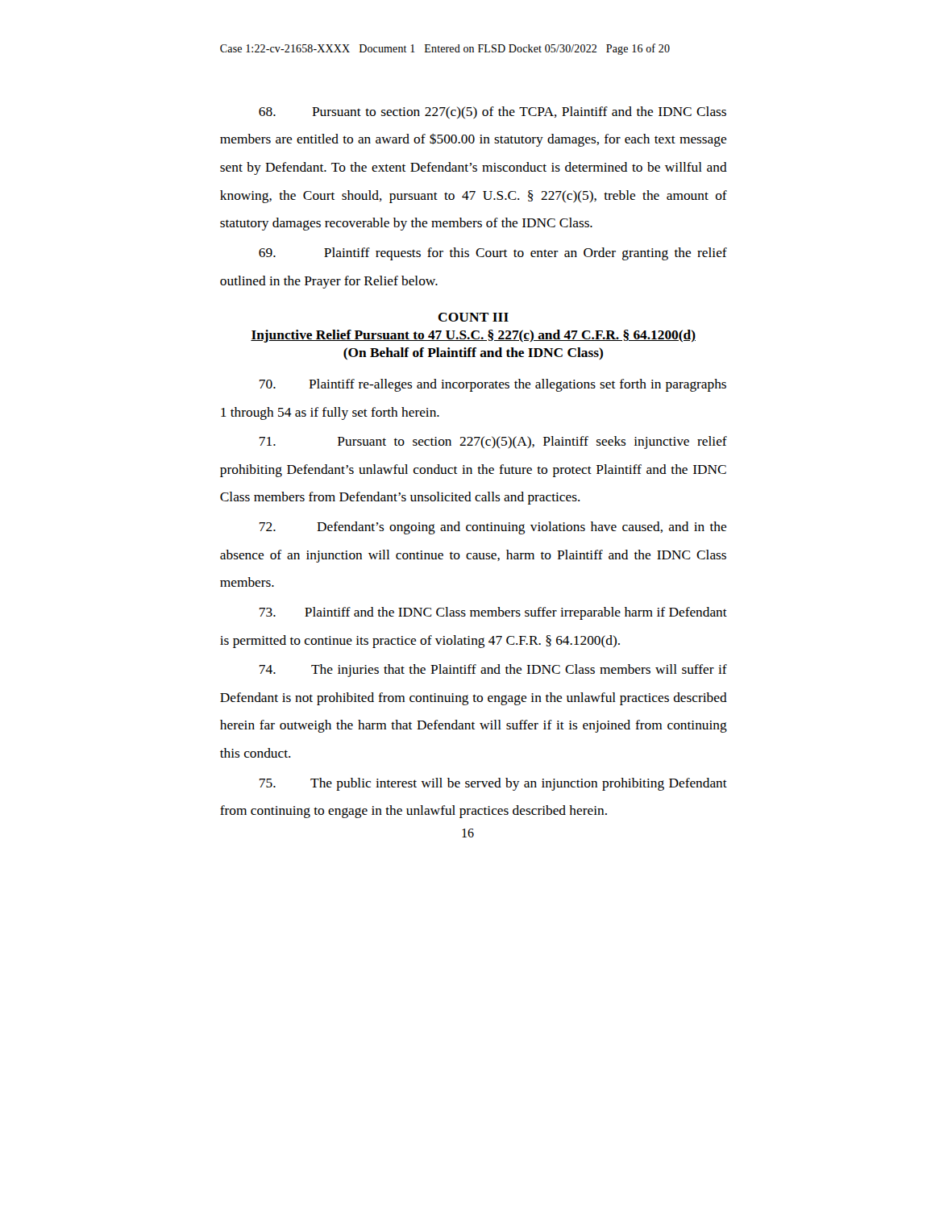Case 1:22-cv-21658-XXXX Document 1 Entered on FLSD Docket 05/30/2022 Page 16 of 20
68. Pursuant to section 227(c)(5) of the TCPA, Plaintiff and the IDNC Class members are entitled to an award of $500.00 in statutory damages, for each text message sent by Defendant. To the extent Defendant’s misconduct is determined to be willful and knowing, the Court should, pursuant to 47 U.S.C. § 227(c)(5), treble the amount of statutory damages recoverable by the members of the IDNC Class.
69. Plaintiff requests for this Court to enter an Order granting the relief outlined in the Prayer for Relief below.
COUNT III
Injunctive Relief Pursuant to 47 U.S.C. § 227(c) and 47 C.F.R. § 64.1200(d)
(On Behalf of Plaintiff and the IDNC Class)
70. Plaintiff re-alleges and incorporates the allegations set forth in paragraphs 1 through 54 as if fully set forth herein.
71. Pursuant to section 227(c)(5)(A), Plaintiff seeks injunctive relief prohibiting Defendant’s unlawful conduct in the future to protect Plaintiff and the IDNC Class members from Defendant’s unsolicited calls and practices.
72. Defendant’s ongoing and continuing violations have caused, and in the absence of an injunction will continue to cause, harm to Plaintiff and the IDNC Class members.
73. Plaintiff and the IDNC Class members suffer irreparable harm if Defendant is permitted to continue its practice of violating 47 C.F.R. § 64.1200(d).
74. The injuries that the Plaintiff and the IDNC Class members will suffer if Defendant is not prohibited from continuing to engage in the unlawful practices described herein far outweigh the harm that Defendant will suffer if it is enjoined from continuing this conduct.
75. The public interest will be served by an injunction prohibiting Defendant from continuing to engage in the unlawful practices described herein.
16